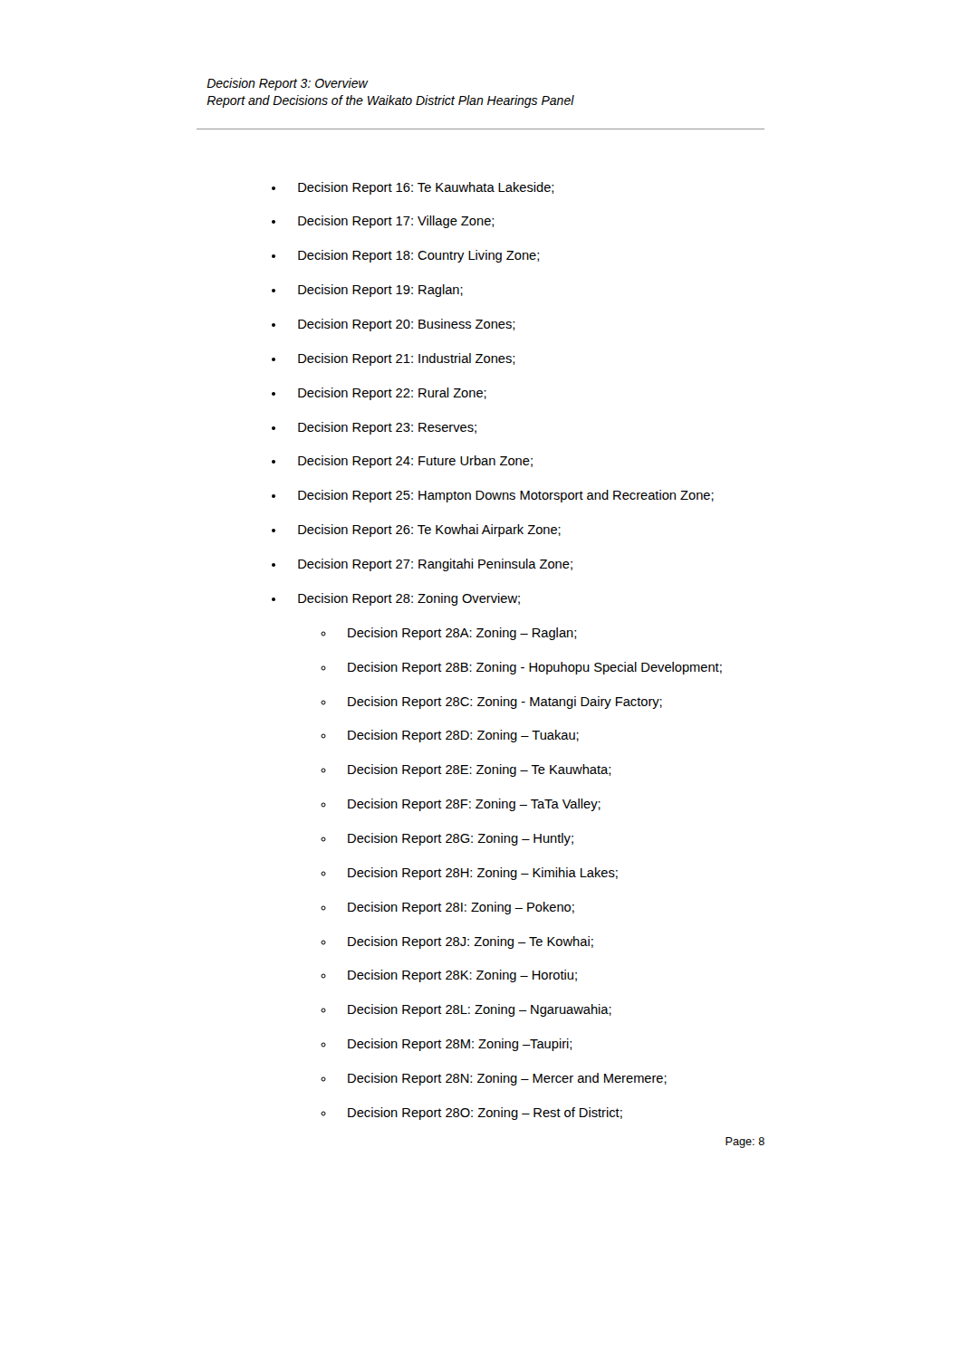Decision Report 3: Overview
Report and Decisions of the Waikato District Plan Hearings Panel
Decision Report 16: Te Kauwhata Lakeside;
Decision Report 17: Village Zone;
Decision Report 18: Country Living Zone;
Decision Report 19: Raglan;
Decision Report 20: Business Zones;
Decision Report 21: Industrial Zones;
Decision Report 22: Rural Zone;
Decision Report 23: Reserves;
Decision Report 24: Future Urban Zone;
Decision Report 25: Hampton Downs Motorsport and Recreation Zone;
Decision Report 26: Te Kowhai Airpark Zone;
Decision Report 27: Rangitahi Peninsula Zone;
Decision Report 28: Zoning Overview;
Decision Report 28A: Zoning – Raglan;
Decision Report 28B: Zoning - Hopuhopu Special Development;
Decision Report 28C: Zoning - Matangi Dairy Factory;
Decision Report 28D: Zoning – Tuakau;
Decision Report 28E: Zoning – Te Kauwhata;
Decision Report 28F: Zoning – TaTa Valley;
Decision Report 28G: Zoning – Huntly;
Decision Report 28H: Zoning – Kimihia Lakes;
Decision Report 28I: Zoning – Pokeno;
Decision Report 28J: Zoning – Te Kowhai;
Decision Report 28K: Zoning – Horotiu;
Decision Report 28L: Zoning – Ngaruawahia;
Decision Report 28M: Zoning –Taupiri;
Decision Report 28N: Zoning – Mercer and Meremere;
Decision Report 28O: Zoning – Rest of District;
Page: 8